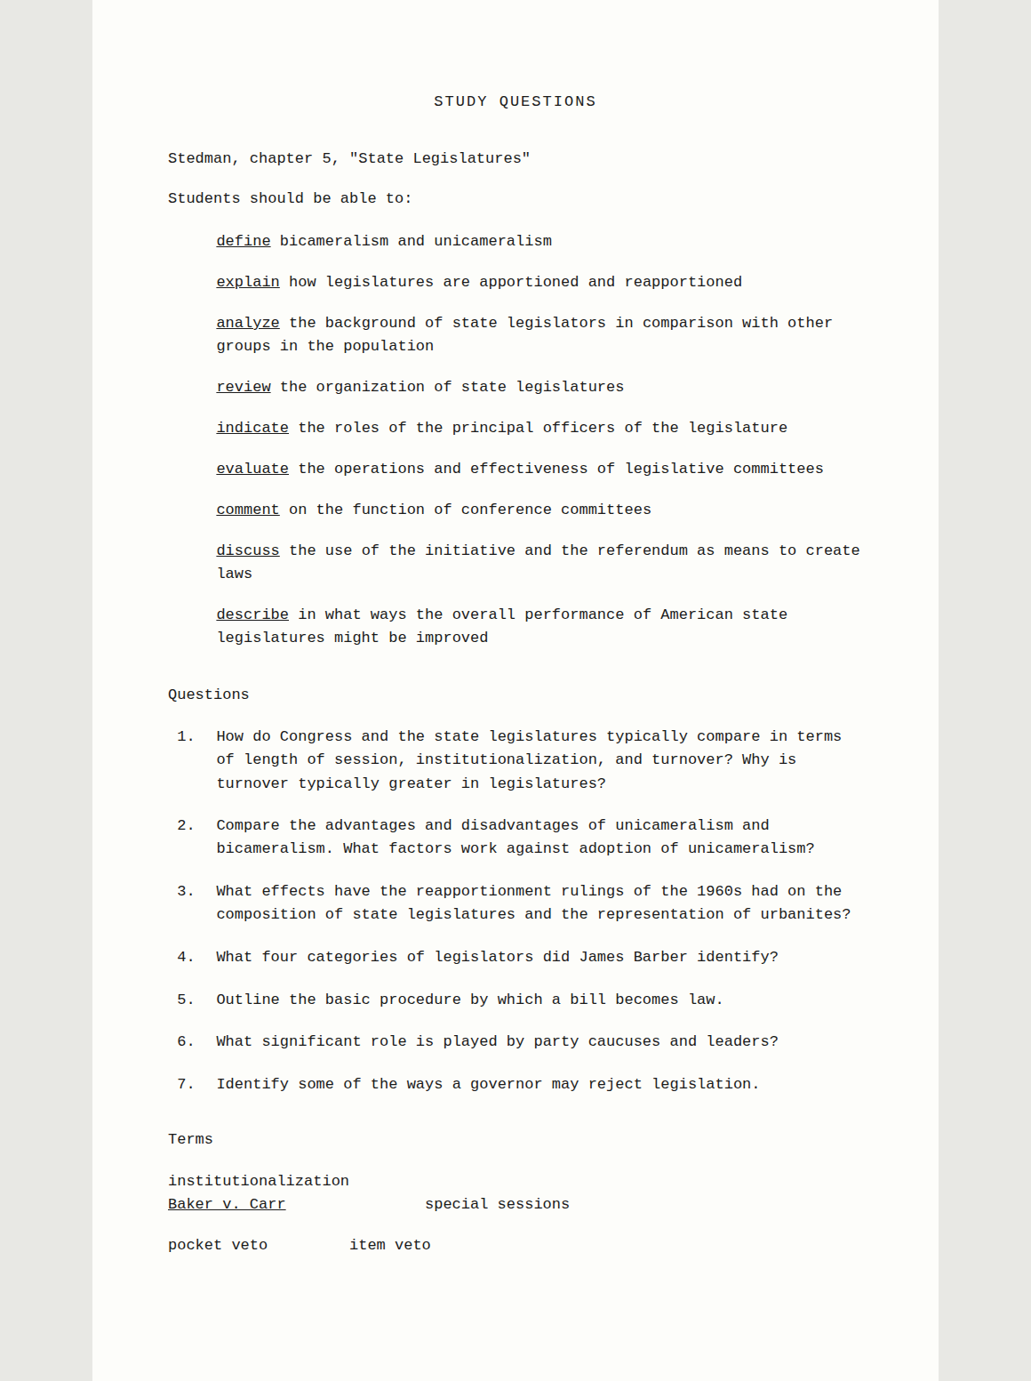STUDY QUESTIONS
Stedman, chapter 5, "State Legislatures"
Students should be able to:
define bicameralism and unicameralism
explain how legislatures are apportioned and reapportioned
analyze the background of state legislators in comparison with other groups in the population
review the organization of state legislatures
indicate the roles of the principal officers of the legislature
evaluate the operations and effectiveness of legislative committees
comment on the function of conference committees
discuss the use of the initiative and the referendum as means to create laws
describe in what ways the overall performance of American state legislatures might be improved
Questions
How do Congress and the state legislatures typically compare in terms of length of session, institutionalization, and turnover? Why is turnover typically greater in legislatures?
Compare the advantages and disadvantages of unicameralism and bicameralism. What factors work against adoption of unicameralism?
What effects have the reapportionment rulings of the 1960s had on the composition of state legislatures and the representation of urbanites?
What four categories of legislators did James Barber identify?
Outline the basic procedure by which a bill becomes law.
What significant role is played by party caucuses and leaders?
Identify some of the ways a governor may reject legislation.
Terms
institutionalization Baker v. Carr special sessions
pocket veto item veto